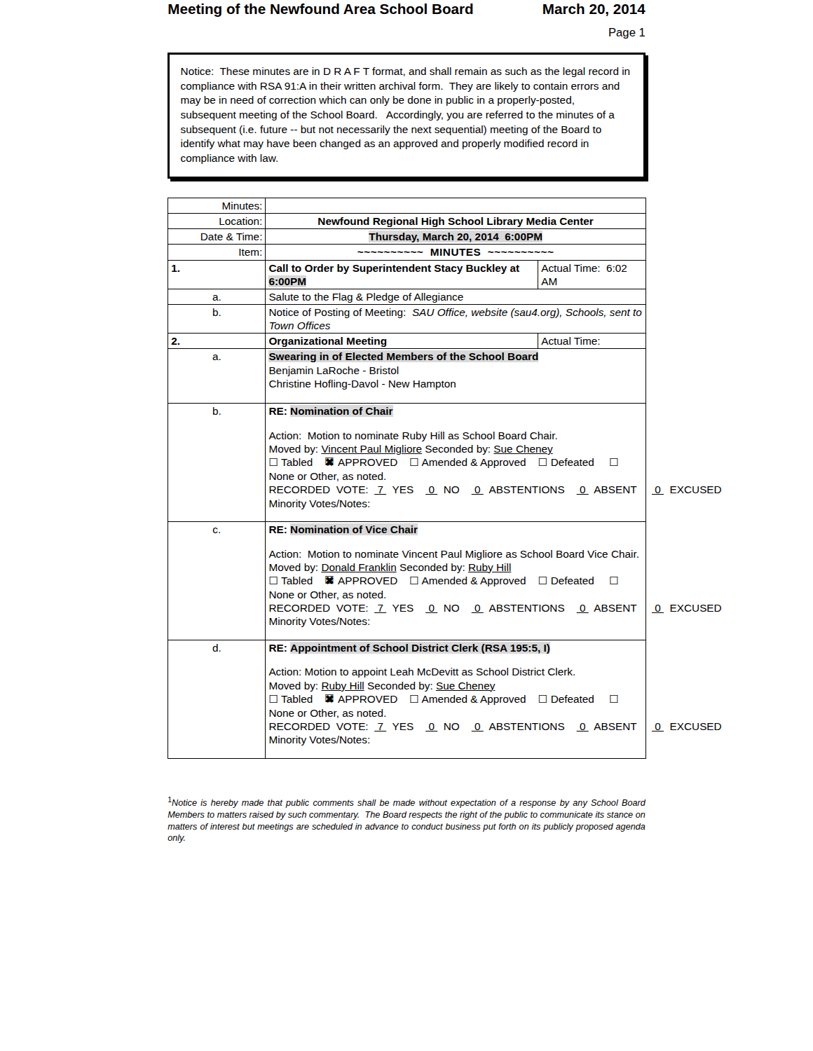Meeting of the Newfound Area School Board
March 20, 2014
Page 1
Notice: These minutes are in D R A F T format, and shall remain as such as the legal record in compliance with RSA 91:A in their written archival form. They are likely to contain errors and may be in need of correction which can only be done in public in a properly-posted, subsequent meeting of the School Board. Accordingly, you are referred to the minutes of a subsequent (i.e. future -- but not necessarily the next sequential) meeting of the Board to identify what may have been changed as an approved and properly modified record in compliance with law.
| Minutes: | |
| Location: | Newfound Regional High School Library Media Center |
| Date & Time: | Thursday, March 20, 2014 6:00PM |
| Item: | ~~~~~~~~~~ MINUTES ~~~~~~~~~~ |
| 1. | Call to Order by Superintendent Stacy Buckley at 6:00PM | Actual Time: 6:02 AM |
| a. | Salute to the Flag & Pledge of Allegiance |
| b. | Notice of Posting of Meeting: SAU Office, website (sau4.org), Schools, sent to Town Offices |
| 2. | Organizational Meeting | Actual Time: |
| a. | Swearing in of Elected Members of the School Board Benjamin LaRoche - Bristol Christine Hofling-Davol - New Hampton |
| b. | RE: Nomination of Chair Action: Motion to nominate Ruby Hill as School Board Chair. Moved by: Vincent Paul Migliore Seconded by: Sue Cheney ☐ Tabled ☐ ✖ APPROVED ☐ Amended & Approved ☐ Defeated ☐ None or Other, as noted. RECORDED VOTE: 7 YES 0 NO 0 ABSTENTIONS 0 ABSENT 0 EXCUSED Minority Votes/Notes: |
| c. | RE: Nomination of Vice Chair Action: Motion to nominate Vincent Paul Migliore as School Board Vice Chair. Moved by: Donald Franklin Seconded by: Ruby Hill ☐ Tabled ☐ ✖ APPROVED ☐ Amended & Approved ☐ Defeated ☐ None or Other, as noted. RECORDED VOTE: 7 YES 0 NO 0 ABSTENTIONS 0 ABSENT 0 EXCUSED Minority Votes/Notes: |
| d. | RE: Appointment of School District Clerk (RSA 195:5, I) Action: Motion to appoint Leah McDevitt as School District Clerk. Moved by: Ruby Hill Seconded by: Sue Cheney ☐ Tabled ☐ ✖ APPROVED ☐ Amended & Approved ☐ Defeated ☐ None or Other, as noted. RECORDED VOTE: 7 YES 0 NO 0 ABSTENTIONS 0 ABSENT 0 EXCUSED Minority Votes/Notes: |
1Notice is hereby made that public comments shall be made without expectation of a response by any School Board Members to matters raised by such commentary. The Board respects the right of the public to communicate its stance on matters of interest but meetings are scheduled in advance to conduct business put forth on its publicly proposed agenda only.